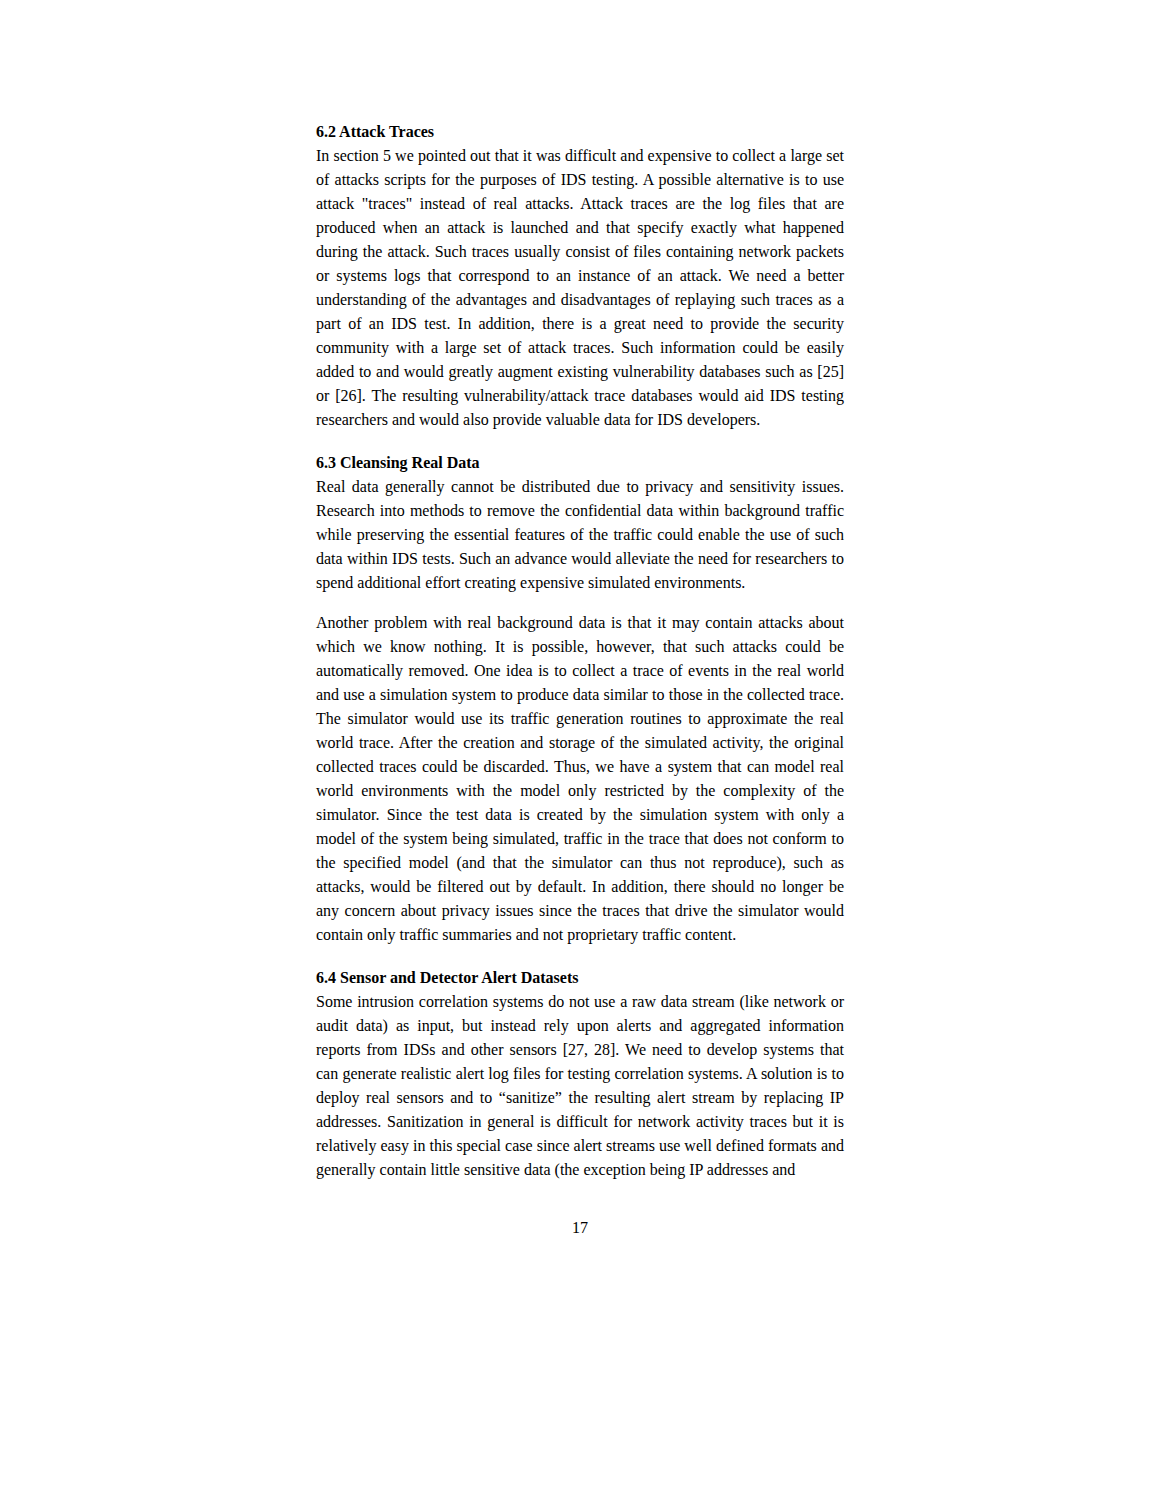6.2 Attack Traces
In section 5 we pointed out that it was difficult and expensive to collect a large set of attacks scripts for the purposes of IDS testing. A possible alternative is to use attack "traces" instead of real attacks. Attack traces are the log files that are produced when an attack is launched and that specify exactly what happened during the attack. Such traces usually consist of files containing network packets or systems logs that correspond to an instance of an attack. We need a better understanding of the advantages and disadvantages of replaying such traces as a part of an IDS test. In addition, there is a great need to provide the security community with a large set of attack traces. Such information could be easily added to and would greatly augment existing vulnerability databases such as [25] or [26]. The resulting vulnerability/attack trace databases would aid IDS testing researchers and would also provide valuable data for IDS developers.
6.3 Cleansing Real Data
Real data generally cannot be distributed due to privacy and sensitivity issues. Research into methods to remove the confidential data within background traffic while preserving the essential features of the traffic could enable the use of such data within IDS tests. Such an advance would alleviate the need for researchers to spend additional effort creating expensive simulated environments.
Another problem with real background data is that it may contain attacks about which we know nothing. It is possible, however, that such attacks could be automatically removed. One idea is to collect a trace of events in the real world and use a simulation system to produce data similar to those in the collected trace. The simulator would use its traffic generation routines to approximate the real world trace. After the creation and storage of the simulated activity, the original collected traces could be discarded. Thus, we have a system that can model real world environments with the model only restricted by the complexity of the simulator. Since the test data is created by the simulation system with only a model of the system being simulated, traffic in the trace that does not conform to the specified model (and that the simulator can thus not reproduce), such as attacks, would be filtered out by default. In addition, there should no longer be any concern about privacy issues since the traces that drive the simulator would contain only traffic summaries and not proprietary traffic content.
6.4 Sensor and Detector Alert Datasets
Some intrusion correlation systems do not use a raw data stream (like network or audit data) as input, but instead rely upon alerts and aggregated information reports from IDSs and other sensors [27, 28]. We need to develop systems that can generate realistic alert log files for testing correlation systems. A solution is to deploy real sensors and to “sanitize” the resulting alert stream by replacing IP addresses. Sanitization in general is difficult for network activity traces but it is relatively easy in this special case since alert streams use well defined formats and generally contain little sensitive data (the exception being IP addresses and
17